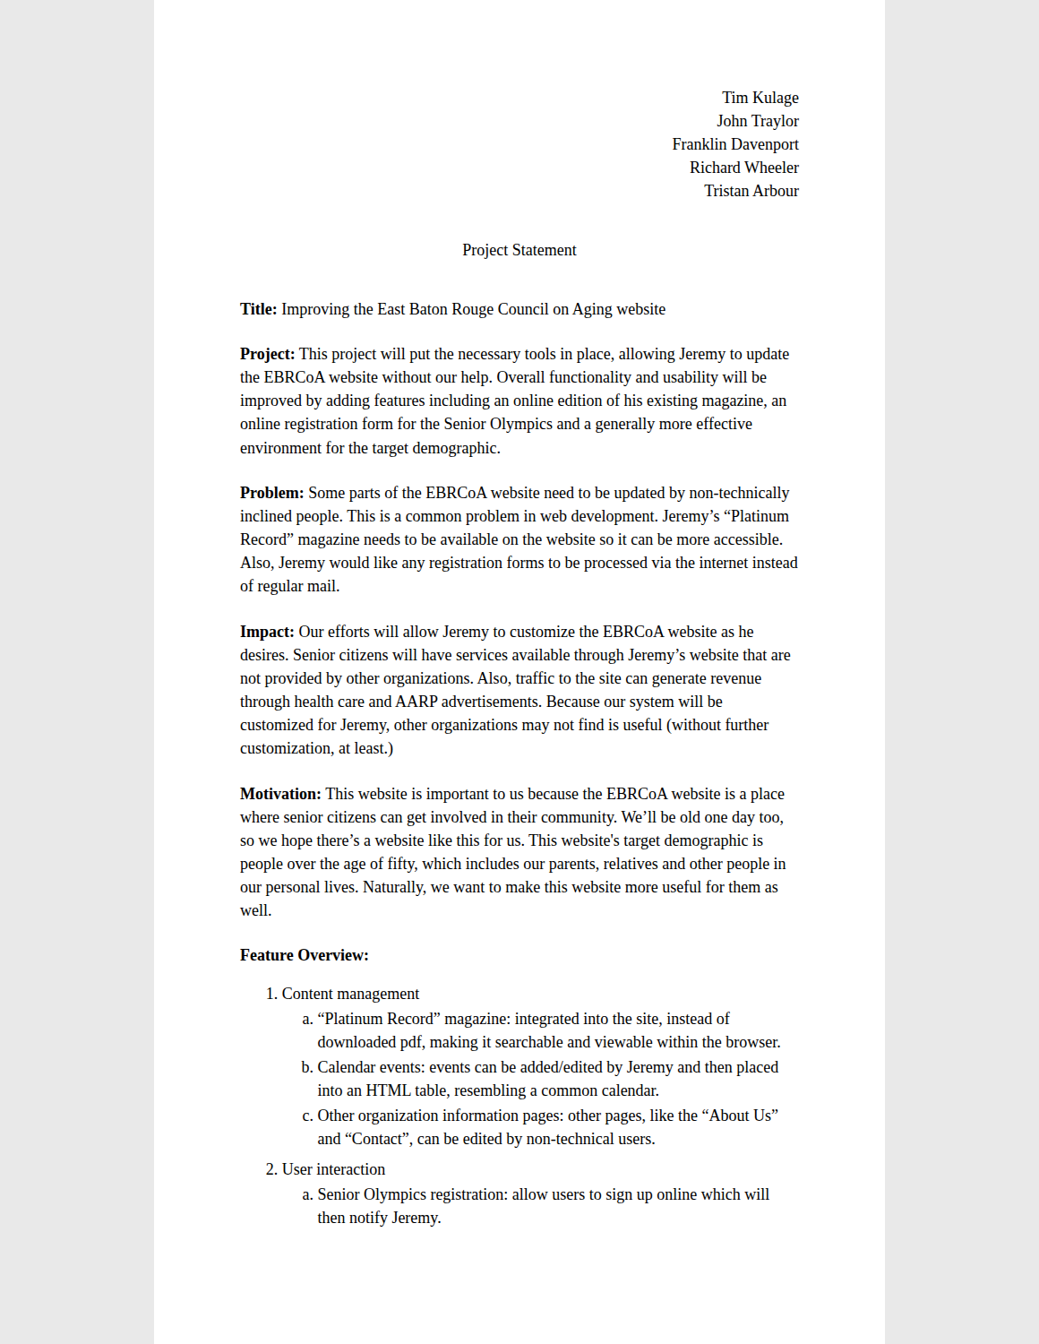Tim Kulage
John Traylor
Franklin Davenport
Richard Wheeler
Tristan Arbour
Project Statement
Title: Improving the East Baton Rouge Council on Aging website
Project: This project will put the necessary tools in place, allowing Jeremy to update the EBRCoA website without our help. Overall functionality and usability will be improved by adding features including an online edition of his existing magazine, an online registration form for the Senior Olympics and a generally more effective environment for the target demographic.
Problem: Some parts of the EBRCoA website need to be updated by non-technically inclined people. This is a common problem in web development. Jeremy’s “Platinum Record” magazine needs to be available on the website so it can be more accessible. Also, Jeremy would like any registration forms to be processed via the internet instead of regular mail.
Impact: Our efforts will allow Jeremy to customize the EBRCoA website as he desires. Senior citizens will have services available through Jeremy’s website that are not provided by other organizations. Also, traffic to the site can generate revenue through health care and AARP advertisements. Because our system will be customized for Jeremy, other organizations may not find is useful (without further customization, at least.)
Motivation: This website is important to us because the EBRCoA website is a place where senior citizens can get involved in their community. We’ll be old one day too, so we hope there’s a website like this for us. This website's target demographic is people over the age of fifty, which includes our parents, relatives and other people in our personal lives. Naturally, we want to make this website more useful for them as well.
Feature Overview:
Content management
“Platinum Record” magazine: integrated into the site, instead of downloaded pdf, making it searchable and viewable within the browser.
Calendar events: events can be added/edited by Jeremy and then placed into an HTML table, resembling a common calendar.
Other organization information pages: other pages, like the “About Us” and “Contact”, can be edited by non-technical users.
User interaction
Senior Olympics registration: allow users to sign up online which will then notify Jeremy.